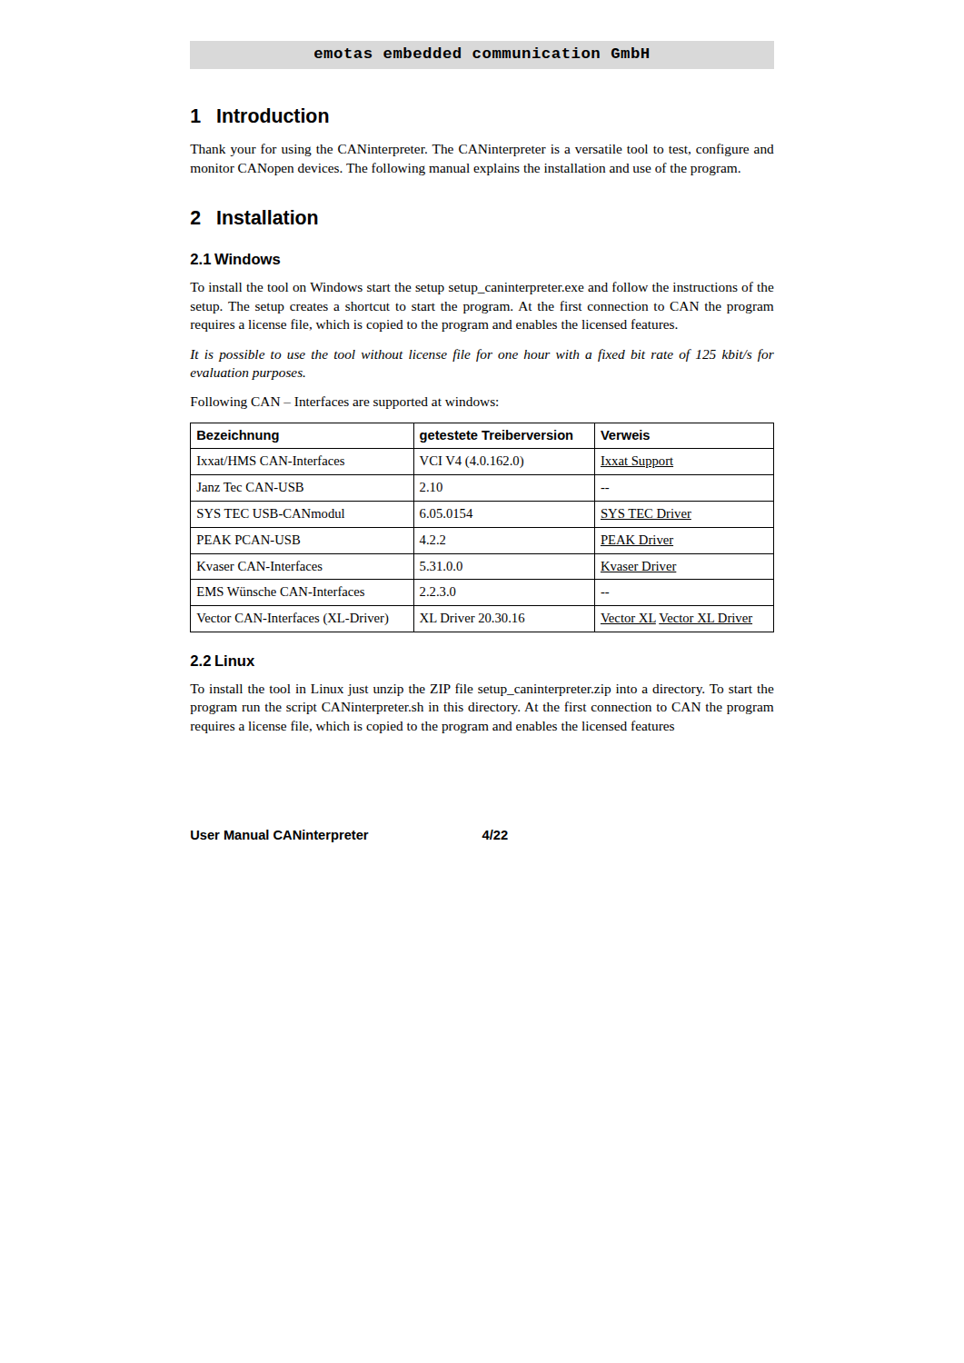emotas embedded communication GmbH
1 Introduction
Thank your for using the CANinterpreter. The CANinterpreter is a versatile tool to test, configure and monitor CANopen devices. The following manual explains the installation and use of the program.
2 Installation
2.1 Windows
To install the tool on Windows start the setup setup_caninterpreter.exe and follow the instructions of the setup. The setup creates a shortcut to start the program. At the first connection to CAN the program requires a license file, which is copied to the program and enables the licensed features.
It is possible to use the tool without license file for one hour with a fixed bit rate of 125 kbit/s for evaluation purposes.
Following CAN – Interfaces are supported at windows:
| Bezeichnung | getestete Treiberversion | Verweis |
| --- | --- | --- |
| Ixxat/HMS CAN-Interfaces | VCI V4 (4.0.162.0) | Ixxat Support |
| Janz Tec CAN-USB | 2.10 | -- |
| SYS TEC USB-CANmodul | 6.05.0154 | SYS TEC Driver |
| PEAK PCAN-USB | 4.2.2 | PEAK Driver |
| Kvaser CAN-Interfaces | 5.31.0.0 | Kvaser Driver |
| EMS Wünsche CAN-Interfaces | 2.2.3.0 | -- |
| Vector CAN-Interfaces (XL-Driver) | XL Driver 20.30.16 | Vector XL Vector XL Driver |
2.2 Linux
To install the tool in Linux just unzip the ZIP file setup_caninterpreter.zip into a directory. To start the program run the script CANinterpreter.sh in this directory. At the first connection to CAN the program requires a license file, which is copied to the program and enables the licensed features
User Manual CANinterpreter 4/22